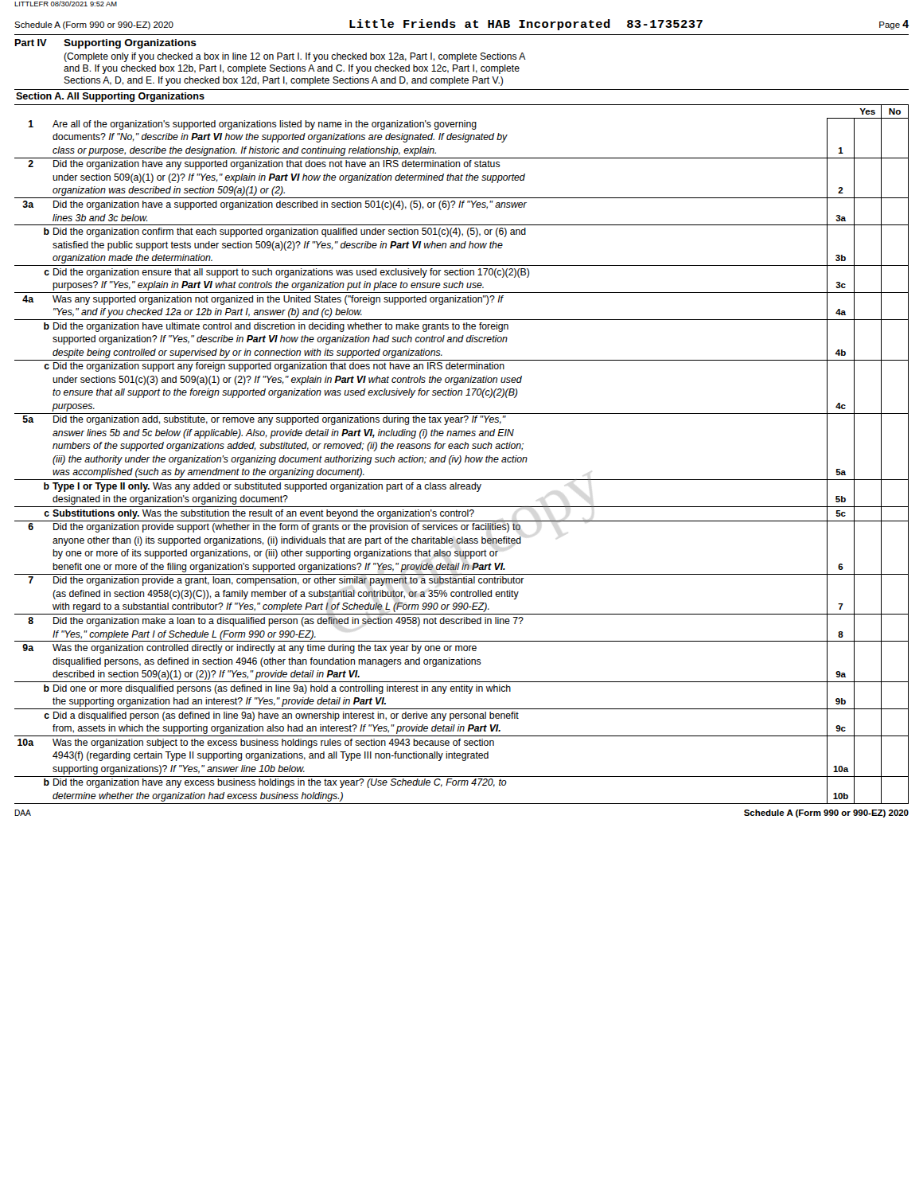Client copy
LITTLEFR 08/30/2021 9:52 AM
Schedule A (Form 990 or 990-EZ) 2020
Little Friends at HAB Incorporated 83-1735237
Page 4
Part IV
Supporting Organizations
(Complete only if you checked a box in line 12 on Part I. If you checked box 12a, Part I, complete Sections A
and B. If you checked box 12b, Part I, complete Sections A and C. If you checked box 12c, Part I, complete
Sections A, D, and E. If you checked box 12d, Part I, complete Sections A and D, and complete Part V.)
Section A. All Supporting Organizations
| | | | | Yes | No |
| 1 | | Are all of the organization's supported organizations listed by name in the organization's governing | | | |
| | | documents? If "No," describe in Part VI how the supported organizations are designated. If designated by | | | |
| | | class or purpose, describe the designation. If historic and continuing relationship, explain. | 1 | | |
| 2 | | Did the organization have any supported organization that does not have an IRS determination of status | | | |
| | | under section 509(a)(1) or (2)? If "Yes," explain in Part VI how the organization determined that the supported | | | |
| | | organization was described in section 509(a)(1) or (2). | 2 | | |
| 3a | | Did the organization have a supported organization described in section 501(c)(4), (5), or (6)? If "Yes," answer | | | |
| | | lines 3b and 3c below. | 3a | | |
| | b | Did the organization confirm that each supported organization qualified under section 501(c)(4), (5), or (6) and | | | |
| | | satisfied the public support tests under section 509(a)(2)? If "Yes," describe in Part VI when and how the | | | |
| | | organization made the determination. | 3b | | |
| | c | Did the organization ensure that all support to such organizations was used exclusively for section 170(c)(2)(B) | | | |
| | | purposes? If "Yes," explain in Part VI what controls the organization put in place to ensure such use. | 3c | | |
| 4a | | Was any supported organization not organized in the United States ("foreign supported organization")? If | | | |
| | | "Yes," and if you checked 12a or 12b in Part I, answer (b) and (c) below. | 4a | | |
| | b | Did the organization have ultimate control and discretion in deciding whether to make grants to the foreign | | | |
| | | supported organization? If "Yes," describe in Part VI how the organization had such control and discretion | | | |
| | | despite being controlled or supervised by or in connection with its supported organizations. | 4b | | |
| | c | Did the organization support any foreign supported organization that does not have an IRS determination | | | |
| | | under sections 501(c)(3) and 509(a)(1) or (2)? If "Yes," explain in Part VI what controls the organization used | | | |
| | | to ensure that all support to the foreign supported organization was used exclusively for section 170(c)(2)(B) | | | |
| | | purposes. | 4c | | |
| 5a | | Did the organization add, substitute, or remove any supported organizations during the tax year? If "Yes," | | | |
| | | answer lines 5b and 5c below (if applicable). Also, provide detail in Part VI, including (i) the names and EIN | | | |
| | | numbers of the supported organizations added, substituted, or removed; (ii) the reasons for each such action; | | | |
| | | (iii) the authority under the organization's organizing document authorizing such action; and (iv) how the action | | | |
| | | was accomplished (such as by amendment to the organizing document). | 5a | | |
| | b | Type I or Type II only. Was any added or substituted supported organization part of a class already | | | |
| | | designated in the organization's organizing document? | 5b | | |
| | c | Substitutions only. Was the substitution the result of an event beyond the organization's control? | 5c | | |
| 6 | | Did the organization provide support (whether in the form of grants or the provision of services or facilities) to | | | |
| | | anyone other than (i) its supported organizations, (ii) individuals that are part of the charitable class benefited | | | |
| | | by one or more of its supported organizations, or (iii) other supporting organizations that also support or | | | |
| | | benefit one or more of the filing organization's supported organizations? If "Yes," provide detail in Part VI. | 6 | | |
| 7 | | Did the organization provide a grant, loan, compensation, or other similar payment to a substantial contributor | | | |
| | | (as defined in section 4958(c)(3)(C)), a family member of a substantial contributor, or a 35% controlled entity | | | |
| | | with regard to a substantial contributor? If "Yes," complete Part I of Schedule L (Form 990 or 990-EZ). | 7 | | |
| 8 | | Did the organization make a loan to a disqualified person (as defined in section 4958) not described in line 7? | | | |
| | | If "Yes," complete Part I of Schedule L (Form 990 or 990-EZ). | 8 | | |
| 9a | | Was the organization controlled directly or indirectly at any time during the tax year by one or more | | | |
| | | disqualified persons, as defined in section 4946 (other than foundation managers and organizations | | | |
| | | described in section 509(a)(1) or (2))? If "Yes," provide detail in Part VI. | 9a | | |
| | b | Did one or more disqualified persons (as defined in line 9a) hold a controlling interest in any entity in which | | | |
| | | the supporting organization had an interest? If "Yes," provide detail in Part VI. | 9b | | |
| | c | Did a disqualified person (as defined in line 9a) have an ownership interest in, or derive any personal benefit | | | |
| | | from, assets in which the supporting organization also had an interest? If "Yes," provide detail in Part VI. | 9c | | |
| 10a | | Was the organization subject to the excess business holdings rules of section 4943 because of section | | | |
| | | 4943(f) (regarding certain Type II supporting organizations, and all Type III non-functionally integrated | | | |
| | | supporting organizations)? If "Yes," answer line 10b below. | 10a | | |
| | b | Did the organization have any excess business holdings in the tax year? (Use Schedule C, Form 4720, to | | | |
| | | determine whether the organization had excess business holdings.) | 10b | | |
DAA
Schedule A (Form 990 or 990-EZ) 2020